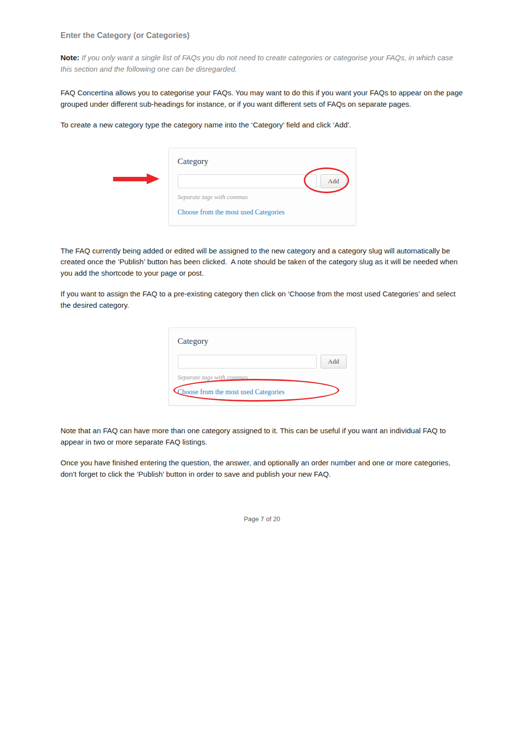Enter the Category (or Categories)
Note: If you only want a single list of FAQs you do not need to create categories or categorise your FAQs, in which case this section and the following one can be disregarded.
FAQ Concertina allows you to categorise your FAQs. You may want to do this if you want your FAQs to appear on the page grouped under different sub-headings for instance, or if you want different sets of FAQs on separate pages.
To create a new category type the category name into the ‘Category’ field and click ‘Add'.
Category
Add
Separate tags with commas
Choose from the most used Categories
The FAQ currently being added or edited will be assigned to the new category and a category slug will automatically be created once the ‘Publish’ button has been clicked. A note should be taken of the category slug as it will be needed when you add the shortcode to your page or post.
If you want to assign the FAQ to a pre-existing category then click on ‘Choose from the most used Categories’ and select the desired category.
Category
Add
Separate tags with commas
Choose from the most used Categories
Note that an FAQ can have more than one category assigned to it. This can be useful if you want an individual FAQ to appear in two or more separate FAQ listings.
Once you have finished entering the question, the answer, and optionally an order number and one or more categories, don’t forget to click the ‘Publish’ button in order to save and publish your new FAQ.
Page 7 of 20